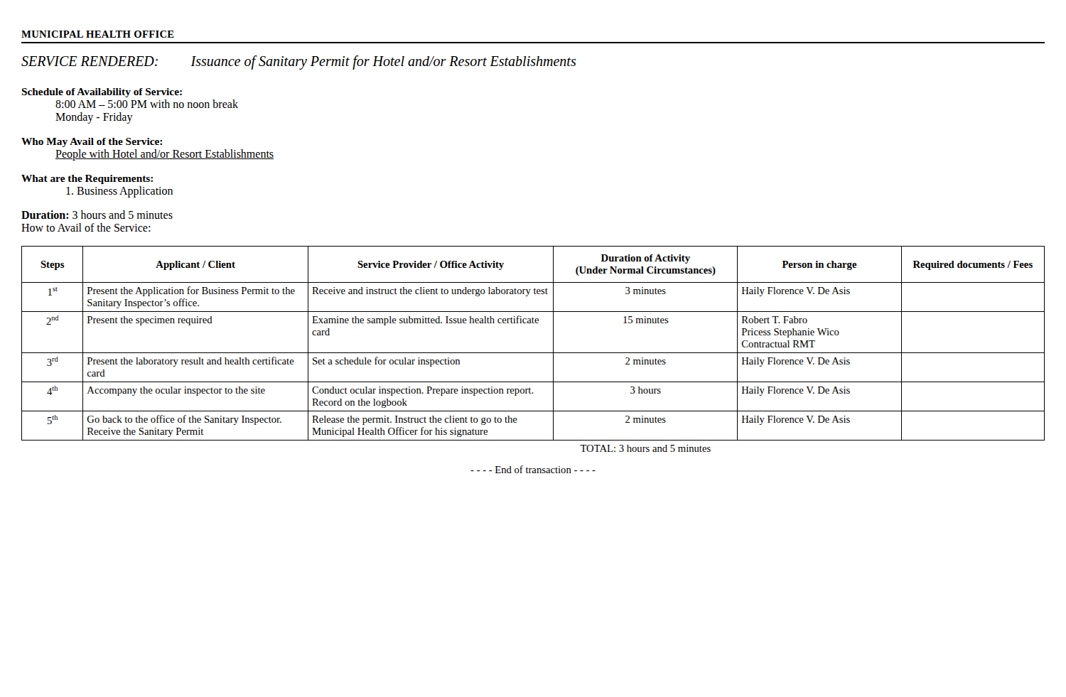MUNICIPAL HEALTH OFFICE
SERVICE RENDERED: Issuance of Sanitary Permit for Hotel and/or Resort Establishments
Schedule of Availability of Service:
8:00 AM – 5:00 PM with no noon break
Monday - Friday
Who May Avail of the Service:
People with Hotel and/or Resort Establishments
What are the Requirements:
Business Application
Duration: 3 hours and 5 minutes
How to Avail of the Service:
| Steps | Applicant / Client | Service Provider / Office Activity | Duration of Activity (Under Normal Circumstances) | Person in charge | Required documents / Fees |
| --- | --- | --- | --- | --- | --- |
| 1 st | Present the Application for Business Permit to the Sanitary Inspector’s office. | Receive and instruct the client to undergo laboratory test | 3 minutes | Haily Florence V. De Asis | |
| 2 nd | Present the specimen required | Examine the sample submitted. Issue health certificate card | 15 minutes | Robert T. Fabro Pricess Stephanie Wico Contractual RMT | |
| 3 rd | Present the laboratory result and health certificate card | Set a schedule for ocular inspection | 2 minutes | Haily Florence V. De Asis | |
| 4 th | Accompany the ocular inspector to the site | Conduct ocular inspection. Prepare inspection report. Record on the logbook | 3 hours | Haily Florence V. De Asis | |
| 5 th | Go back to the office of the Sanitary Inspector. Receive the Sanitary Permit | Release the permit. Instruct the client to go to the Municipal Health Officer for his signature | 2 minutes | Haily Florence V. De Asis | |
| | | | TOTAL: 3 hours and 5 minutes | | |
- - - - End of transaction - - - -